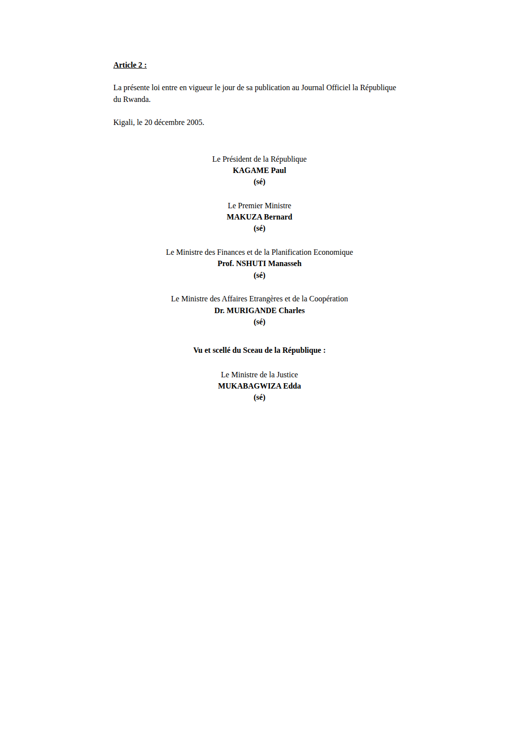Article 2 :
La présente loi entre en vigueur le jour de sa publication au Journal Officiel la République du Rwanda.
Kigali, le 20 décembre 2005.
Le Président de la République KAGAME Paul (sé)
Le Premier Ministre MAKUZA Bernard (sé)
Le Ministre des Finances et de la Planification Economique Prof. NSHUTI Manasseh (sé)
Le Ministre des Affaires Etrangères et de la Coopération Dr. MURIGANDE Charles (sé)
Vu et scellé du Sceau de la République :
Le Ministre de la Justice MUKABAGWIZA Edda (sé)